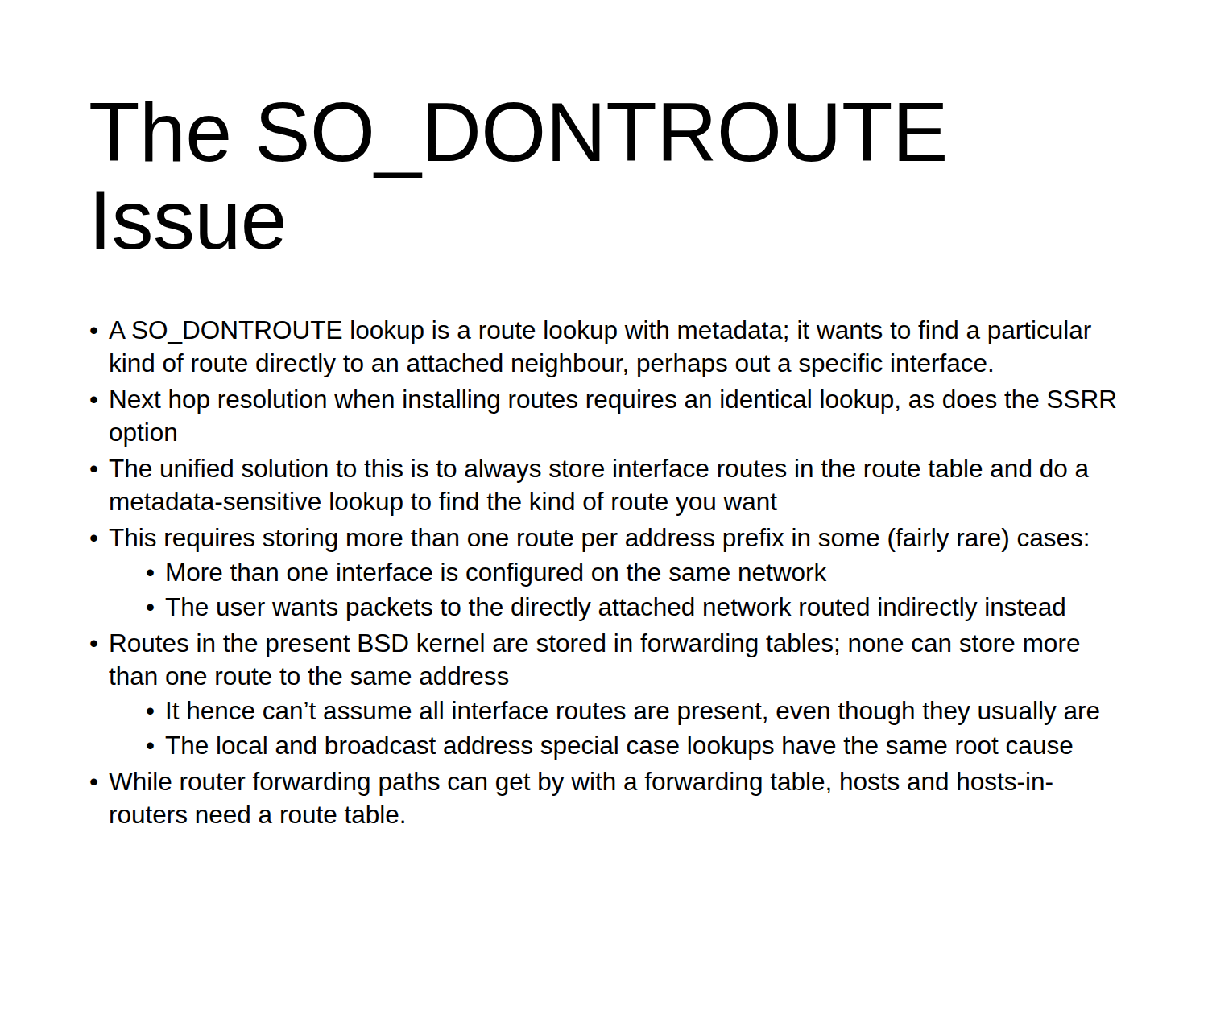The SO_DONTROUTE Issue
A SO_DONTROUTE lookup is a route lookup with metadata; it wants to find a particular kind of route directly to an attached neighbour, perhaps out a specific interface.
Next hop resolution when installing routes requires an identical lookup, as does the SSRR option
The unified solution to this is to always store interface routes in the route table and do a metadata-sensitive lookup to find the kind of route you want
This requires storing more than one route per address prefix in some (fairly rare) cases:
More than one interface is configured on the same network
The user wants packets to the directly attached network routed indirectly instead
Routes in the present BSD kernel are stored in forwarding tables; none can store more than one route to the same address
It hence can’t assume all interface routes are present, even though they usually are
The local and broadcast address special case lookups have the same root cause
While router forwarding paths can get by with a forwarding table, hosts and hosts-in-routers need a route table.